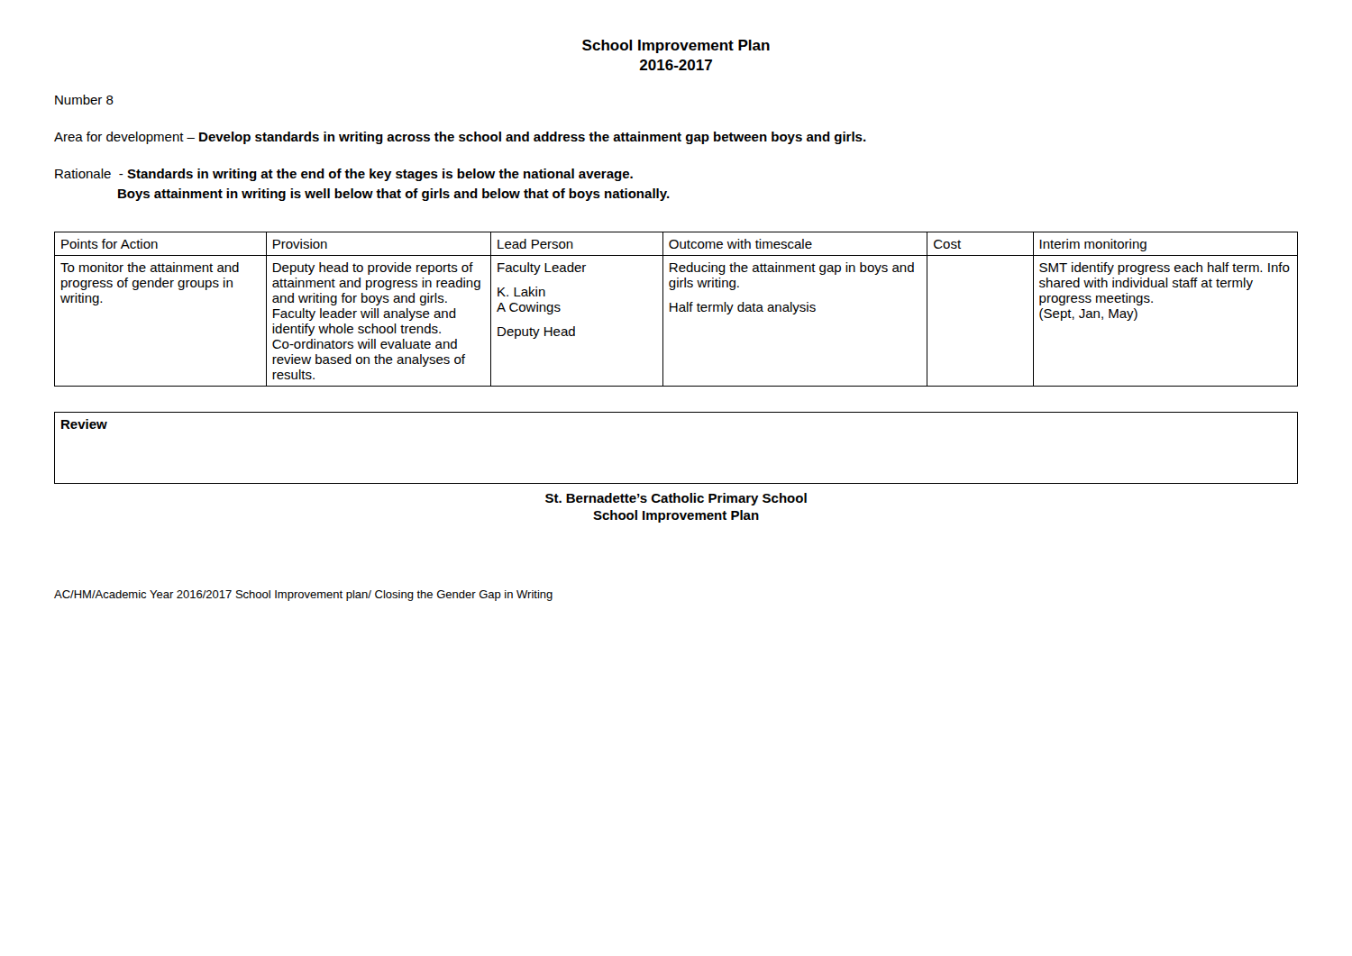School Improvement Plan
2016-2017
Number 8
Area for development – Develop standards in writing across the school and address the attainment gap between boys and girls.
Rationale - Standards in writing at the end of the key stages is below the national average. Boys attainment in writing is well below that of girls and below that of boys nationally.
| Points for Action | Provision | Lead Person | Outcome with timescale | Cost | Interim monitoring |
| --- | --- | --- | --- | --- | --- |
| To monitor the attainment and progress of gender groups in writing. | Deputy head to provide reports of attainment and progress in reading and writing for boys and girls. Faculty leader will analyse and identify whole school trends. Co-ordinators will evaluate and review based on the analyses of results. | Faculty Leader K. Lakin A Cowings Deputy Head | Reducing the attainment gap in boys and girls writing. Half termly data analysis | | SMT identify progress each half term. Info shared with individual staff at termly progress meetings. (Sept, Jan, May) |
Review
St. Bernadette’s Catholic Primary School
School Improvement Plan
AC/HM/Academic Year 2016/2017 School Improvement plan/ Closing the Gender Gap in Writing